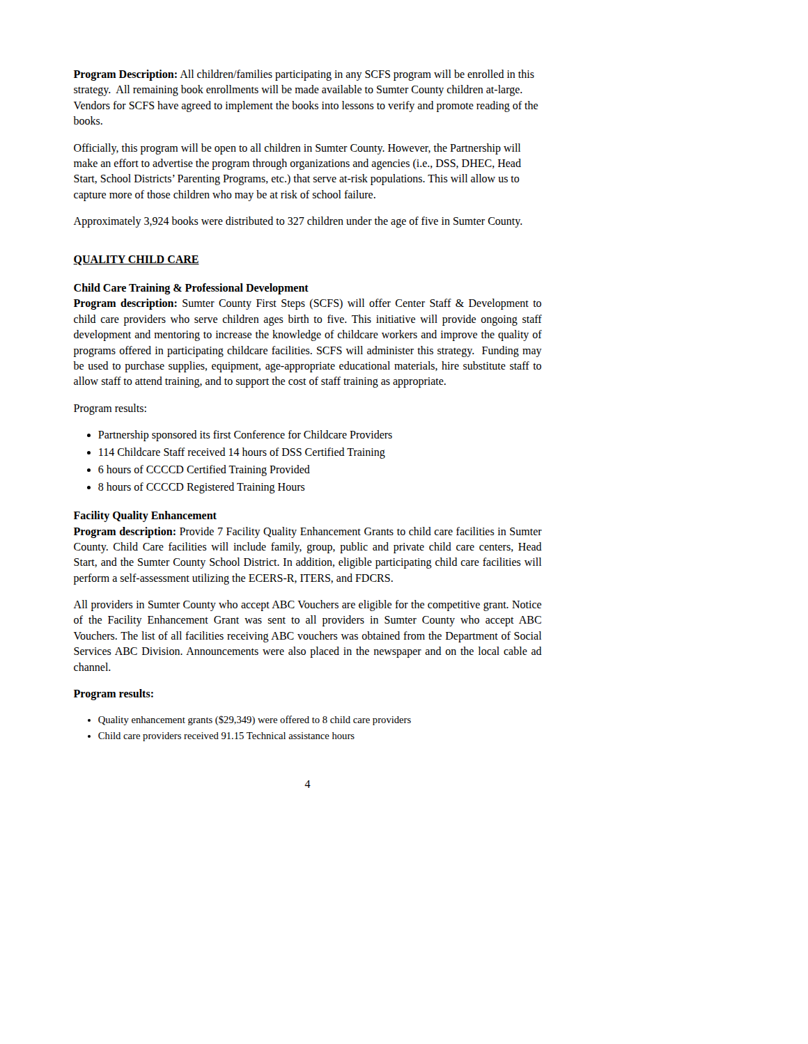Program Description: All children/families participating in any SCFS program will be enrolled in this strategy. All remaining book enrollments will be made available to Sumter County children at-large. Vendors for SCFS have agreed to implement the books into lessons to verify and promote reading of the books.
Officially, this program will be open to all children in Sumter County. However, the Partnership will make an effort to advertise the program through organizations and agencies (i.e., DSS, DHEC, Head Start, School Districts’ Parenting Programs, etc.) that serve at-risk populations. This will allow us to capture more of those children who may be at risk of school failure.
Approximately 3,924 books were distributed to 327 children under the age of five in Sumter County.
QUALITY CHILD CARE
Child Care Training & Professional Development
Program description: Sumter County First Steps (SCFS) will offer Center Staff & Development to child care providers who serve children ages birth to five. This initiative will provide ongoing staff development and mentoring to increase the knowledge of childcare workers and improve the quality of programs offered in participating childcare facilities. SCFS will administer this strategy. Funding may be used to purchase supplies, equipment, age-appropriate educational materials, hire substitute staff to allow staff to attend training, and to support the cost of staff training as appropriate.
Program results:
Partnership sponsored its first Conference for Childcare Providers
114 Childcare Staff received 14 hours of DSS Certified Training
6 hours of CCCCD Certified Training Provided
8 hours of CCCCD Registered Training Hours
Facility Quality Enhancement
Program description: Provide 7 Facility Quality Enhancement Grants to child care facilities in Sumter County. Child Care facilities will include family, group, public and private child care centers, Head Start, and the Sumter County School District. In addition, eligible participating child care facilities will perform a self-assessment utilizing the ECERS-R, ITERS, and FDCRS.
All providers in Sumter County who accept ABC Vouchers are eligible for the competitive grant. Notice of the Facility Enhancement Grant was sent to all providers in Sumter County who accept ABC Vouchers. The list of all facilities receiving ABC vouchers was obtained from the Department of Social Services ABC Division. Announcements were also placed in the newspaper and on the local cable ad channel.
Program results:
Quality enhancement grants ($29,349) were offered to 8 child care providers
Child care providers received 91.15 Technical assistance hours
4